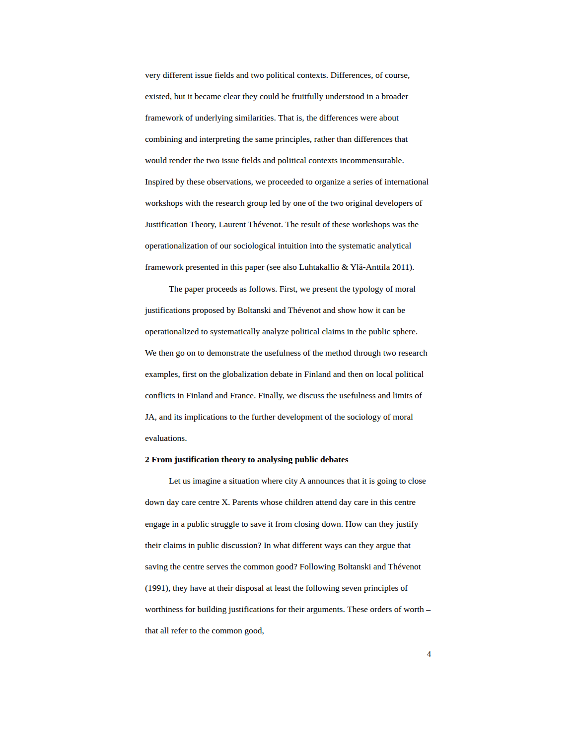very different issue fields and two political contexts. Differences, of course, existed, but it became clear they could be fruitfully understood in a broader framework of underlying similarities. That is, the differences were about combining and interpreting the same principles, rather than differences that would render the two issue fields and political contexts incommensurable. Inspired by these observations, we proceeded to organize a series of international workshops with the research group led by one of the two original developers of Justification Theory, Laurent Thévenot. The result of these workshops was the operationalization of our sociological intuition into the systematic analytical framework presented in this paper (see also Luhtakallio & Ylä-Anttila 2011).
The paper proceeds as follows. First, we present the typology of moral justifications proposed by Boltanski and Thévenot and show how it can be operationalized to systematically analyze political claims in the public sphere. We then go on to demonstrate the usefulness of the method through two research examples, first on the globalization debate in Finland and then on local political conflicts in Finland and France. Finally, we discuss the usefulness and limits of JA, and its implications to the further development of the sociology of moral evaluations.
2 From justification theory to analysing public debates
Let us imagine a situation where city A announces that it is going to close down day care centre X. Parents whose children attend day care in this centre engage in a public struggle to save it from closing down. How can they justify their claims in public discussion? In what different ways can they argue that saving the centre serves the common good? Following Boltanski and Thévenot (1991), they have at their disposal at least the following seven principles of worthiness for building justifications for their arguments. These orders of worth – that all refer to the common good,
4